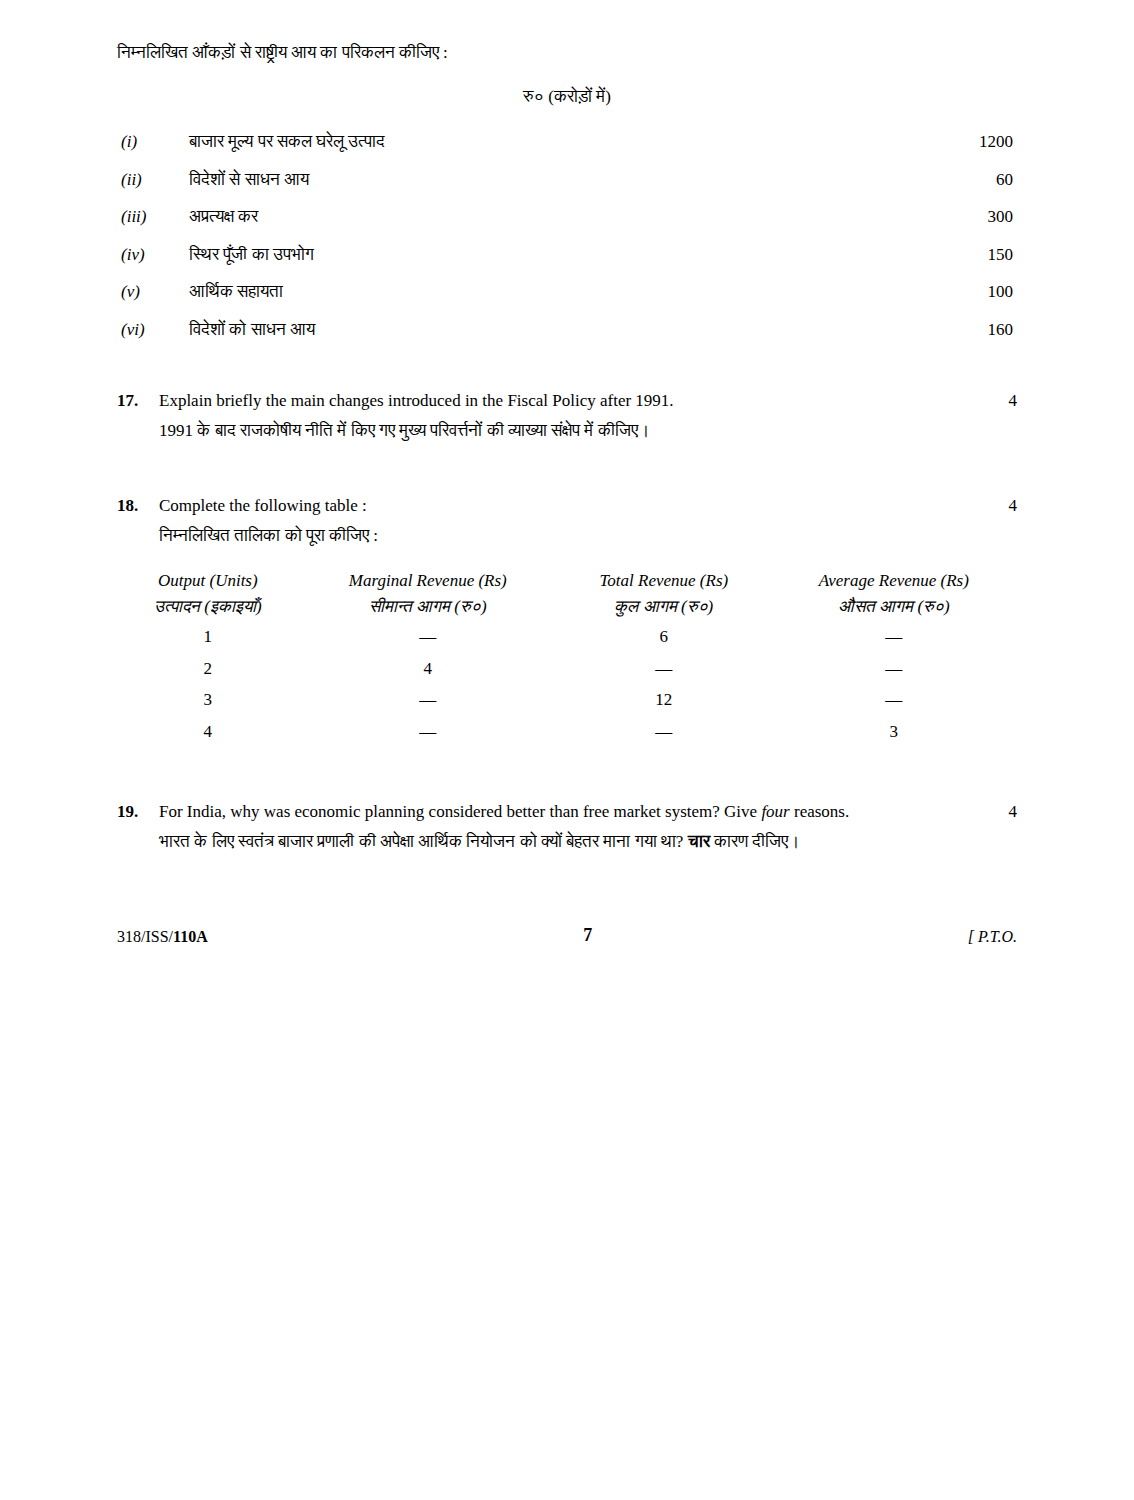निम्नलिखित आँकड़ों से राष्ट्रीय आय का परिकलन कीजिए :
रु० (करोड़ों में)
| (i) | बाजार मूल्य पर सकल घरेलू उत्पाद | 1200 |
| (ii) | विदेशों से साधन आय | 60 |
| (iii) | अप्रत्यक्ष कर | 300 |
| (iv) | स्थिर पूँजी का उपभोग | 150 |
| (v) | आर्थिक सहायता | 100 |
| (vi) | विदेशों को साधन आय | 160 |
17.
4 Explain briefly the main changes introduced in the Fiscal Policy after 1991.
1991 के बाद राजकोषीय नीति में किए गए मुख्य परिवर्त्तनों की व्याख्या संक्षेप में कीजिए।
18.
4 Complete the following table :
निम्नलिखित तालिका को पूरा कीजिए :
| Output (Units) उत्पादन (इकाइयाँ) | Marginal Revenue (Rs) सीमान्त आगम (रु०) | Total Revenue (Rs) कुल आगम (रु०) | Average Revenue (Rs) औसत आगम (रु०) |
| --- | --- | --- | --- |
| 1 | — | 6 | — |
| 2 | 4 | — | — |
| 3 | — | 12 | — |
| 4 | — | — | 3 |
19.
4 For India, why was economic planning considered better than free market system? Give four reasons.
भारत के लिए स्वतंत्र बाजार प्रणाली की अपेक्षा आर्थिक नियोजन को क्यों बेहतर माना गया था? चार कारण दीजिए।
318/ISS/110A
7
[ P.T.O.